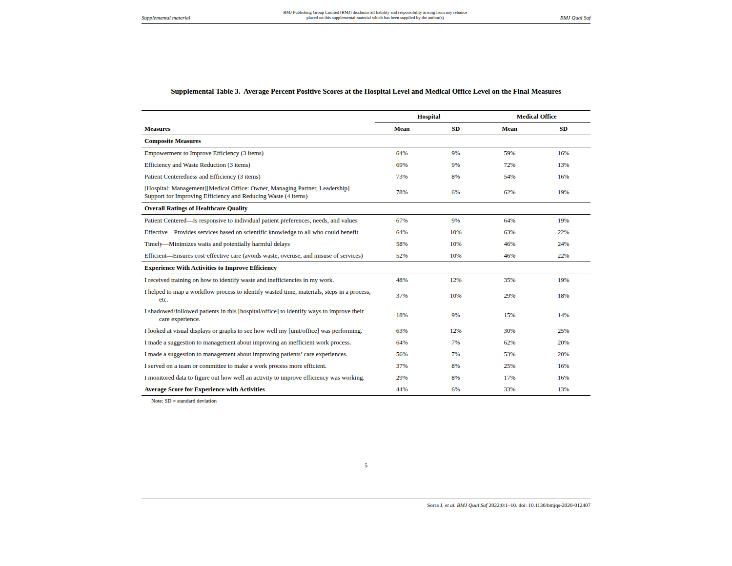Supplemental material
BMJ Publishing Group Limited (BMJ) disclaims all liability and responsibility arising from any reliance
placed on this supplemental material which has been supplied by the author(s)
BMJ Qual Saf
Supplemental Table 3. Average Percent Positive Scores at the Hospital Level and Medical Office Level on the Final Measures
| Measures | Hospital | Medical Office |
| --- | --- | --- |
| Mean | SD | Mean | SD |
| Composite Measures |
| Empowerment to Improve Efficiency (3 items) | 64% | 9% | 59% | 16% |
| Efficiency and Waste Reduction (3 items) | 69% | 9% | 72% | 13% |
| Patient Centeredness and Efficiency (3 items) | 73% | 8% | 54% | 16% |
| [Hospital: Management][Medical Office: Owner, Managing Partner, Leadership] Support for Improving Efficiency and Reducing Waste (4 items) | 78% | 6% | 62% | 19% |
| Overall Ratings of Healthcare Quality |
| Patient Centered—Is responsive to individual patient preferences, needs, and values | 67% | 9% | 64% | 19% |
| Effective—Provides services based on scientific knowledge to all who could benefit | 64% | 10% | 63% | 22% |
| Timely—Minimizes waits and potentially harmful delays | 58% | 10% | 46% | 24% |
| Efficient—Ensures cost-effective care (avoids waste, overuse, and misuse of services) | 52% | 10% | 46% | 22% |
| Experience With Activities to Improve Efficiency |
| I received training on how to identify waste and inefficiencies in my work. | 48% | 12% | 35% | 19% |
| I helped to map a workflow process to identify wasted time, materials, steps in a process, etc. | 37% | 10% | 29% | 18% |
| I shadowed/followed patients in this [hospital/office] to identify ways to improve their care experience. | 18% | 9% | 15% | 14% |
| I looked at visual displays or graphs to see how well my [unit/office] was performing. | 63% | 12% | 30% | 25% |
| I made a suggestion to management about improving an inefficient work process. | 64% | 7% | 62% | 20% |
| I made a suggestion to management about improving patients’ care experiences. | 56% | 7% | 53% | 20% |
| I served on a team or committee to make a work process more efficient. | 37% | 8% | 25% | 16% |
| I monitored data to figure out how well an activity to improve efficiency was working. | 29% | 8% | 17% | 16% |
| Average Score for Experience with Activities | 44% | 6% | 33% | 13% |
Note: SD = standard deviation
5
Sorra J, et al. BMJ Qual Saf 2022;0:1–10. doi: 10.1136/bmjqs-2020-012407